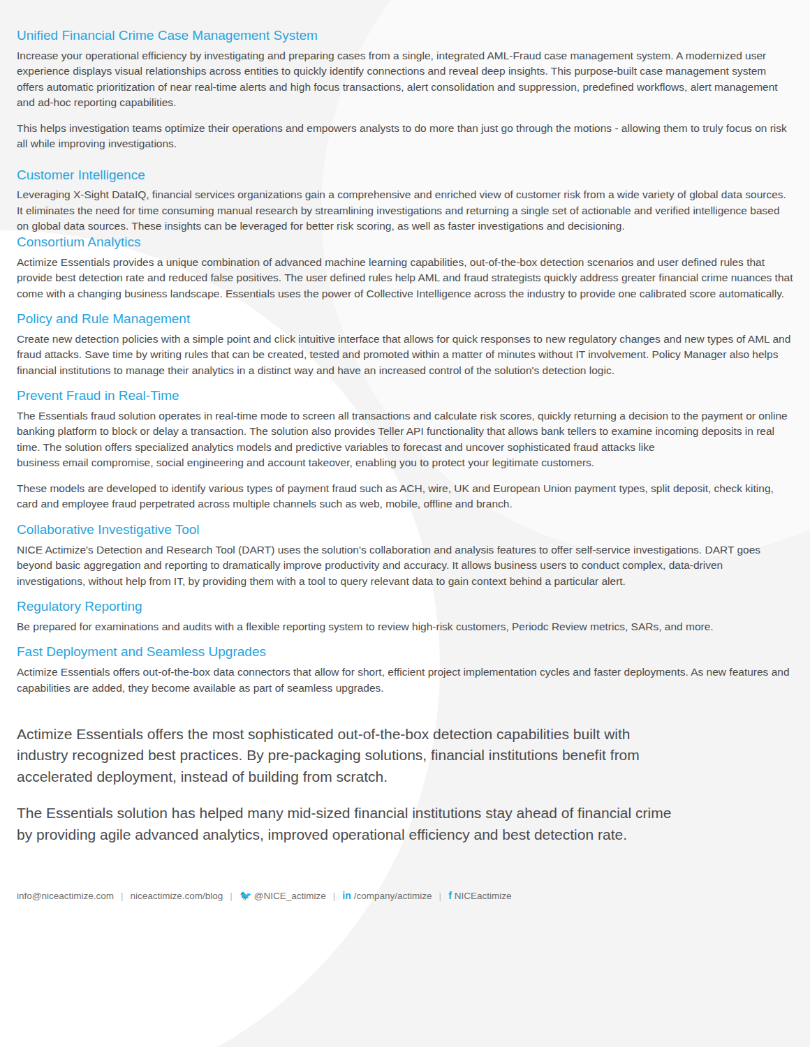Unified Financial Crime Case Management System
Increase your operational efficiency by investigating and preparing cases from a single, integrated AML-Fraud case management system. A modernized user experience displays visual relationships across entities to quickly identify connections and reveal deep insights. This purpose-built case management system offers automatic prioritization of near real-time alerts and high focus transactions, alert consolidation and suppression, predefined workflows, alert management and ad-hoc reporting capabilities.
This helps investigation teams optimize their operations and empowers analysts to do more than just go through the motions - allowing them to truly focus on risk all while improving investigations.
Customer Intelligence
Leveraging X-Sight DataIQ, financial services organizations gain a comprehensive and enriched view of customer risk from a wide variety of global data sources. It eliminates the need for time consuming manual research by streamlining investigations and returning a single set of actionable and verified intelligence based on global data sources. These insights can be leveraged for better risk scoring, as well as faster investigations and decisioning.
Consortium Analytics
Actimize Essentials provides a unique combination of advanced machine learning capabilities, out-of-the-box detection scenarios and user defined rules that provide best detection rate and reduced false positives. The user defined rules help AML and fraud strategists quickly address greater financial crime nuances that come with a changing business landscape. Essentials uses the power of Collective Intelligence across the industry to provide one calibrated score automatically.
Policy and Rule Management
Create new detection policies with a simple point and click intuitive interface that allows for quick responses to new regulatory changes and new types of AML and fraud attacks. Save time by writing rules that can be created, tested and promoted within a matter of minutes without IT involvement. Policy Manager also helps financial institutions to manage their analytics in a distinct way and have an increased control of the solution's detection logic.
Prevent Fraud in Real-Time
The Essentials fraud solution operates in real-time mode to screen all transactions and calculate risk scores, quickly returning a decision to the payment or online banking platform to block or delay a transaction. The solution also provides Teller API functionality that allows bank tellers to examine incoming deposits in real time. The solution offers specialized analytics models and predictive variables to forecast and uncover sophisticated fraud attacks like
business email compromise, social engineering and account takeover, enabling you to protect your legitimate customers.
These models are developed to identify various types of payment fraud such as ACH, wire, UK and European Union payment types, split deposit, check kiting, card and employee fraud perpetrated across multiple channels such as web, mobile, offline and branch.
Collaborative Investigative Tool
NICE Actimize's Detection and Research Tool (DART) uses the solution's collaboration and analysis features to offer self-service investigations. DART goes beyond basic aggregation and reporting to dramatically improve productivity and accuracy. It allows business users to conduct complex, data-driven investigations, without help from IT, by providing them with a tool to query relevant data to gain context behind a particular alert.
Regulatory Reporting
Be prepared for examinations and audits with a flexible reporting system to review high-risk customers, Periodc Review metrics, SARs, and more.
Fast Deployment and Seamless Upgrades
Actimize Essentials offers out-of-the-box data connectors that allow for short, efficient project implementation cycles and faster deployments. As new features and capabilities are added, they become available as part of seamless upgrades.
Actimize Essentials offers the most sophisticated out-of-the-box detection capabilities built with industry recognized best practices. By pre-packaging solutions, financial institutions benefit from accelerated deployment, instead of building from scratch.
The Essentials solution has helped many mid-sized financial institutions stay ahead of financial crime by providing agile advanced analytics, improved operational efficiency and best detection rate.
info@niceactimize.com | niceactimize.com/blog | 🐦@NICE_actimize | in/company/actimize | f NICEactimize